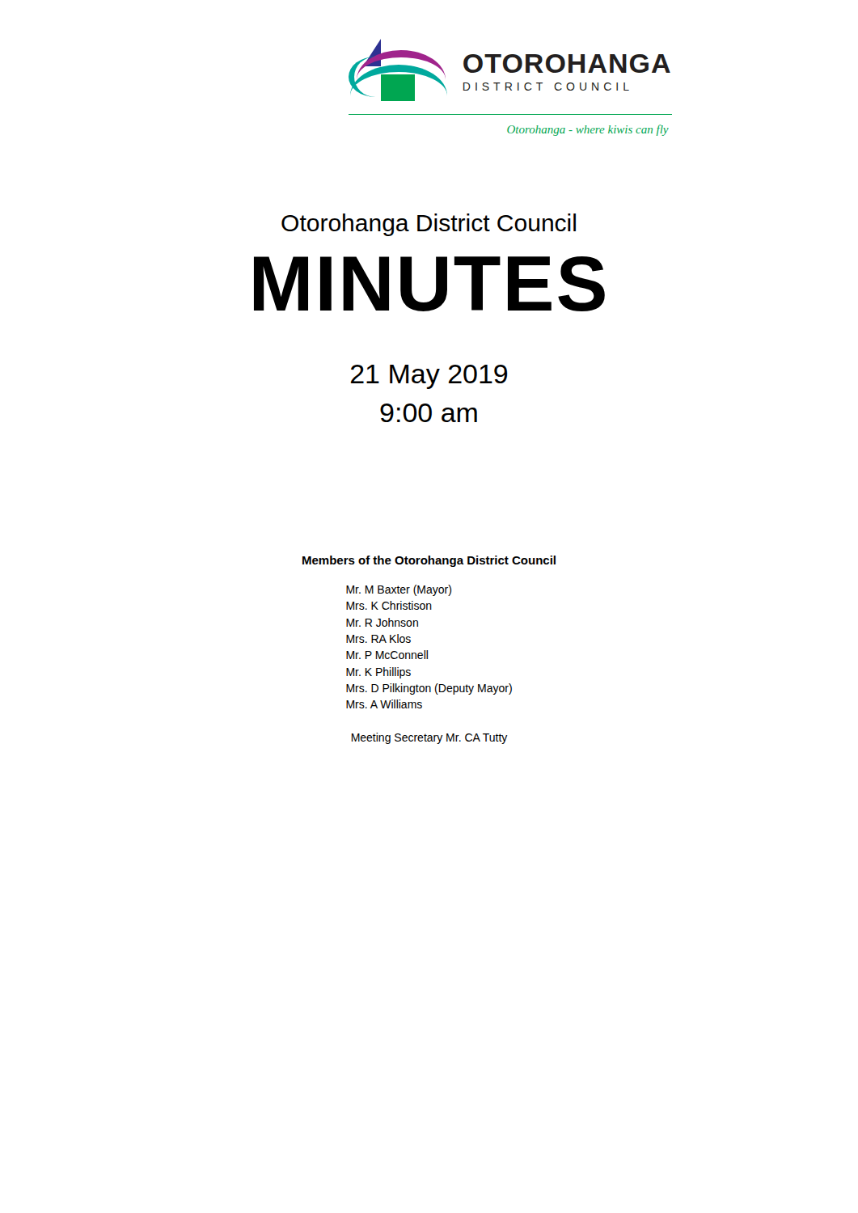OTOROHANGA
DISTRICT COUNCIL
Otorohanga - where kiwis can fly
Otorohanga District Council
MINUTES
21 May 2019
9:00 am
Members of the Otorohanga District Council
Mr. M Baxter (Mayor)
Mrs. K Christison
Mr. R Johnson
Mrs. RA Klos
Mr. P McConnell
Mr. K Phillips
Mrs. D Pilkington (Deputy Mayor)
Mrs. A Williams
Meeting Secretary Mr. CA Tutty